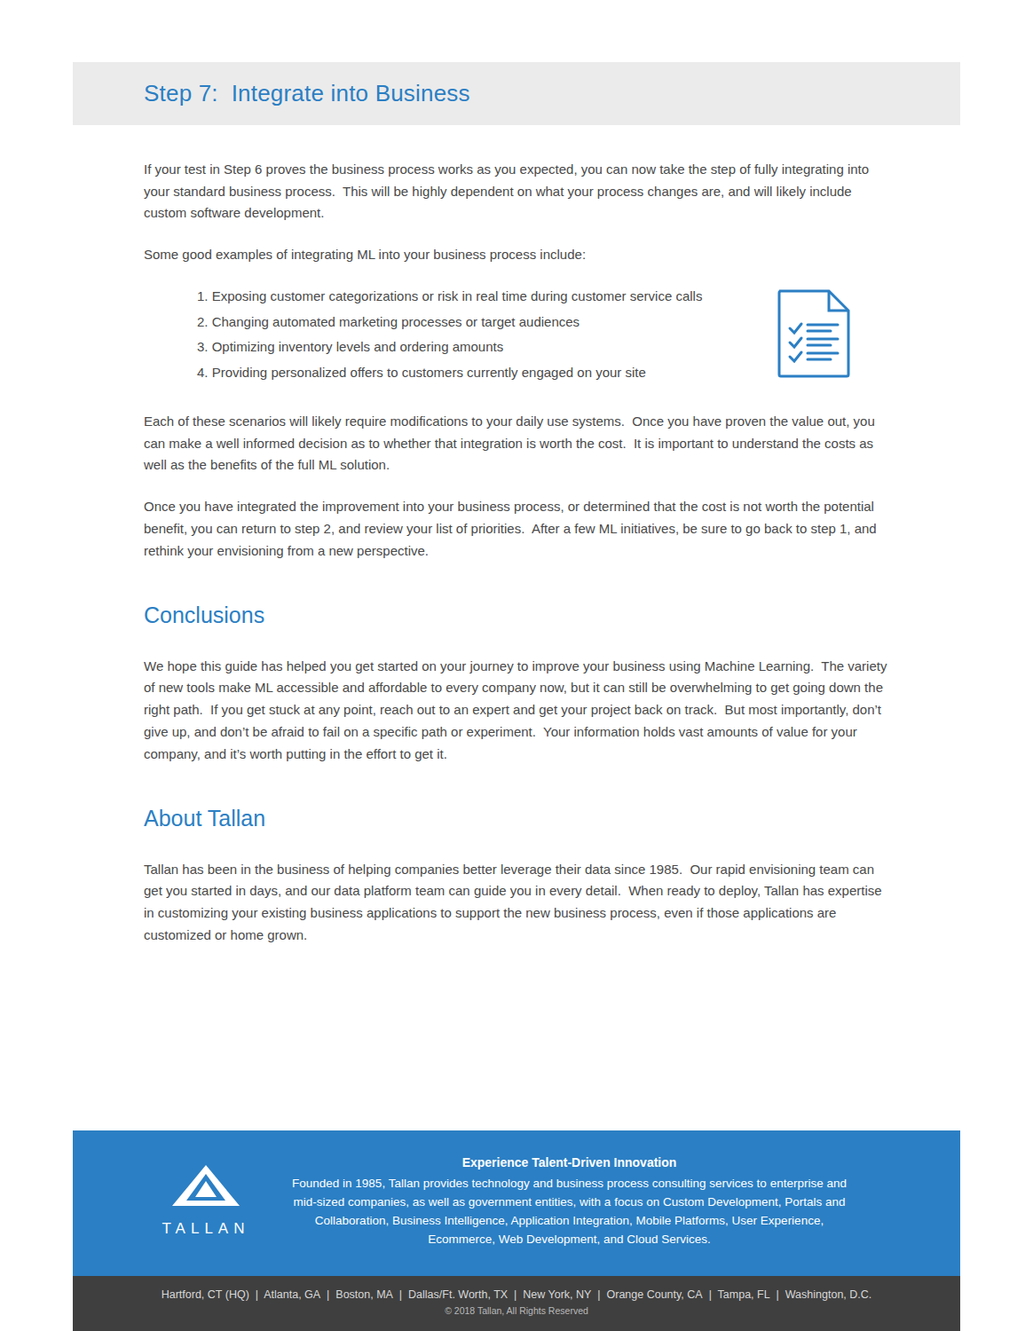Step 7: Integrate into Business
If your test in Step 6 proves the business process works as you expected, you can now take the step of fully integrating into your standard business process. This will be highly dependent on what your process changes are, and will likely include custom software development.
Some good examples of integrating ML into your business process include:
1. Exposing customer categorizations or risk in real time during customer service calls
2. Changing automated marketing processes or target audiences
3. Optimizing inventory levels and ordering amounts
4. Providing personalized offers to customers currently engaged on your site
Each of these scenarios will likely require modifications to your daily use systems. Once you have proven the value out, you can make a well informed decision as to whether that integration is worth the cost. It is important to understand the costs as well as the benefits of the full ML solution.
Once you have integrated the improvement into your business process, or determined that the cost is not worth the potential benefit, you can return to step 2, and review your list of priorities. After a few ML initiatives, be sure to go back to step 1, and rethink your envisioning from a new perspective.
Conclusions
We hope this guide has helped you get started on your journey to improve your business using Machine Learning. The variety of new tools make ML accessible and affordable to every company now, but it can still be overwhelming to get going down the right path. If you get stuck at any point, reach out to an expert and get your project back on track. But most importantly, don’t give up, and don’t be afraid to fail on a specific path or experiment. Your information holds vast amounts of value for your company, and it’s worth putting in the effort to get it.
About Tallan
Tallan has been in the business of helping companies better leverage their data since 1985. Our rapid envisioning team can get you started in days, and our data platform team can guide you in every detail. When ready to deploy, Tallan has expertise in customizing your existing business applications to support the new business process, even if those applications are customized or home grown.
TALLAN
Experience Talent-Driven Innovation Founded in 1985, Tallan provides technology and business process consulting services to enterprise and mid-sized companies, as well as government entities, with a focus on Custom Development, Portals and Collaboration, Business Intelligence, Application Integration, Mobile Platforms, User Experience, Ecommerce, Web Development, and Cloud Services.
Hartford, CT (HQ) | Atlanta, GA | Boston, MA | Dallas/Ft. Worth, TX | New York, NY | Orange County, CA | Tampa, FL | Washington, D.C.
© 2018 Tallan, All Rights Reserved